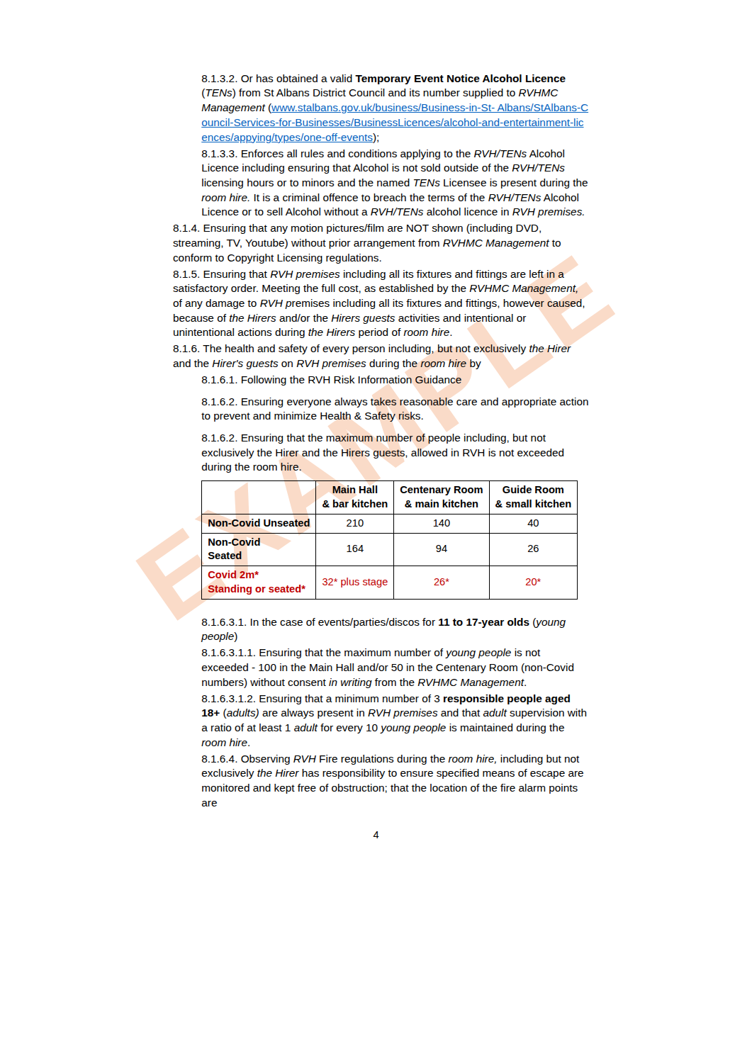EXAMPLE
8.1.3.2. Or has obtained a valid Temporary Event Notice Alcohol Licence (TENs) from St Albans District Council and its number supplied to RVHMC Management (www.stalbans.gov.uk/business/Business-in-St- Albans/StAlbans-Council-Services-for-Businesses/BusinessLicences/alcohol-and-entertainment-licences/appying/types/one-off-events);
8.1.3.3. Enforces all rules and conditions applying to the RVH/TENs Alcohol Licence including ensuring that Alcohol is not sold outside of the RVH/TENs licensing hours or to minors and the named TENs Licensee is present during the room hire. It is a criminal offence to breach the terms of the RVH/TENs Alcohol Licence or to sell Alcohol without a RVH/TENs alcohol licence in RVH premises.
8.1.4. Ensuring that any motion pictures/film are NOT shown (including DVD, streaming, TV, Youtube) without prior arrangement from RVHMC Management to conform to Copyright Licensing regulations.
8.1.5. Ensuring that RVH premises including all its fixtures and fittings are left in a satisfactory order. Meeting the full cost, as established by the RVHMC Management, of any damage to RVH premises including all its fixtures and fittings, however caused, because of the Hirers and/or the Hirers guests activities and intentional or unintentional actions during the Hirers period of room hire.
8.1.6. The health and safety of every person including, but not exclusively the Hirer and the Hirer's guests on RVH premises during the room hire by
8.1.6.1. Following the RVH Risk Information Guidance
8.1.6.2. Ensuring everyone always takes reasonable care and appropriate action to prevent and minimize Health & Safety risks.
8.1.6.2. Ensuring that the maximum number of people including, but not exclusively the Hirer and the Hirers guests, allowed in RVH is not exceeded during the room hire.
| | Main Hall & bar kitchen | Centenary Room & main kitchen | Guide Room & small kitchen |
| --- | --- | --- | --- |
| Non-Covid Unseated | 210 | 140 | 40 |
| Non-Covid Seated | 164 | 94 | 26 |
| Covid 2m* Standing or seated* | 32* plus stage | 26* | 20* |
8.1.6.3.1. In the case of events/parties/discos for 11 to 17-year olds (young people)
8.1.6.3.1.1. Ensuring that the maximum number of young people is not exceeded - 100 in the Main Hall and/or 50 in the Centenary Room (non-Covid numbers) without consent in writing from the RVHMC Management.
8.1.6.3.1.2. Ensuring that a minimum number of 3 responsible people aged 18+ (adults) are always present in RVH premises and that adult supervision with a ratio of at least 1 adult for every 10 young people is maintained during the room hire.
8.1.6.4. Observing RVH Fire regulations during the room hire, including but not exclusively the Hirer has responsibility to ensure specified means of escape are monitored and kept free of obstruction; that the location of the fire alarm points are
4